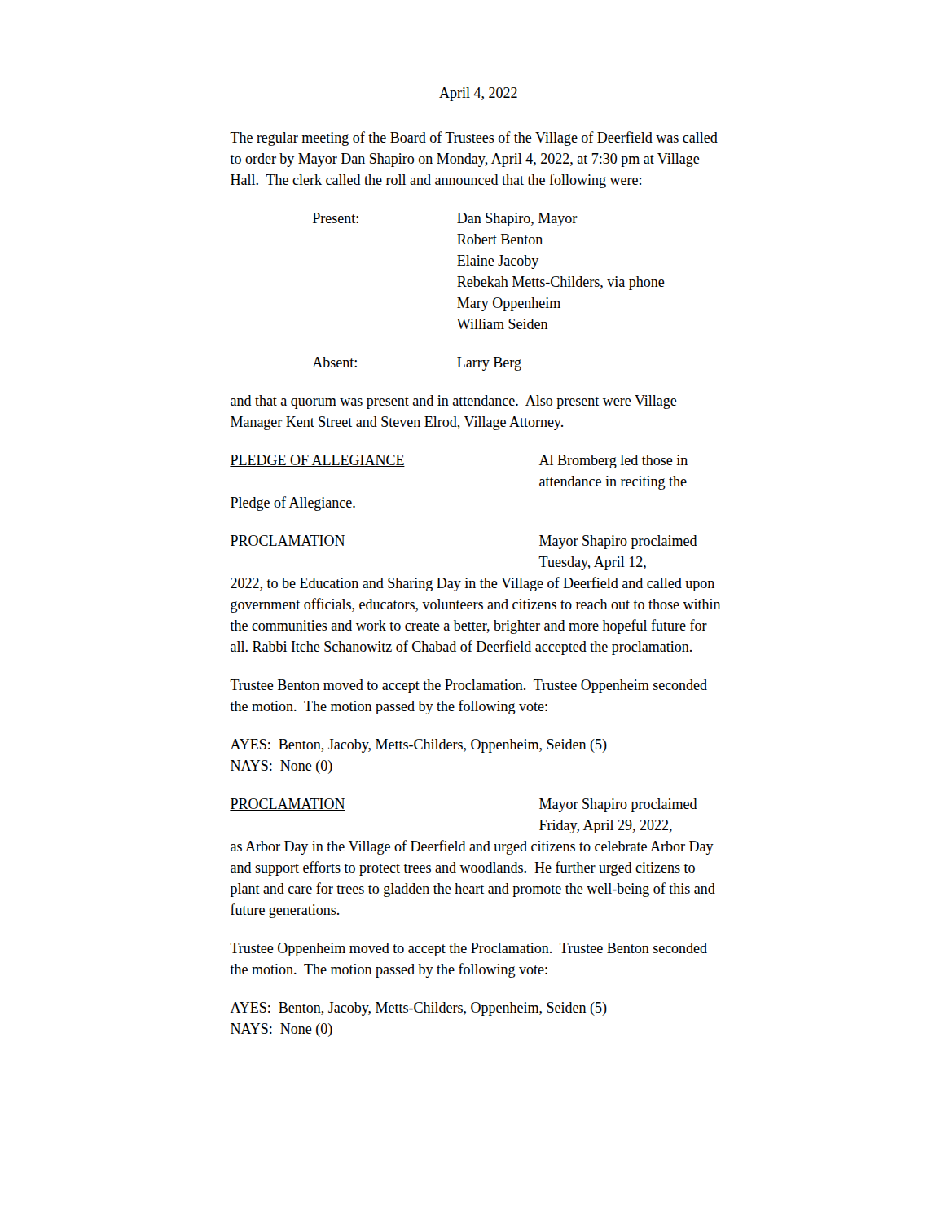April 4, 2022
The regular meeting of the Board of Trustees of the Village of Deerfield was called to order by Mayor Dan Shapiro on Monday, April 4, 2022, at 7:30 pm at Village Hall. The clerk called the roll and announced that the following were:
| Present: | Dan Shapiro, Mayor |
| | Robert Benton |
| | Elaine Jacoby |
| | Rebekah Metts-Childers, via phone |
| | Mary Oppenheim |
| | William Seiden |
| Absent: | Larry Berg |
and that a quorum was present and in attendance. Also present were Village Manager Kent Street and Steven Elrod, Village Attorney.
PLEDGE OF ALLEGIANCE Al Bromberg led those in attendance in reciting the
Pledge of Allegiance.
PROCLAMATION Mayor Shapiro proclaimed Tuesday, April 12,
2022, to be Education and Sharing Day in the Village of Deerfield and called upon government officials, educators, volunteers and citizens to reach out to those within the communities and work to create a better, brighter and more hopeful future for all. Rabbi Itche Schanowitz of Chabad of Deerfield accepted the proclamation.
Trustee Benton moved to accept the Proclamation. Trustee Oppenheim seconded the motion. The motion passed by the following vote:
AYES: Benton, Jacoby, Metts-Childers, Oppenheim, Seiden (5)
NAYS: None (0)
PROCLAMATION Mayor Shapiro proclaimed Friday, April 29, 2022,
as Arbor Day in the Village of Deerfield and urged citizens to celebrate Arbor Day and support efforts to protect trees and woodlands. He further urged citizens to plant and care for trees to gladden the heart and promote the well-being of this and future generations.
Trustee Oppenheim moved to accept the Proclamation. Trustee Benton seconded the motion. The motion passed by the following vote:
AYES: Benton, Jacoby, Metts-Childers, Oppenheim, Seiden (5)
NAYS: None (0)